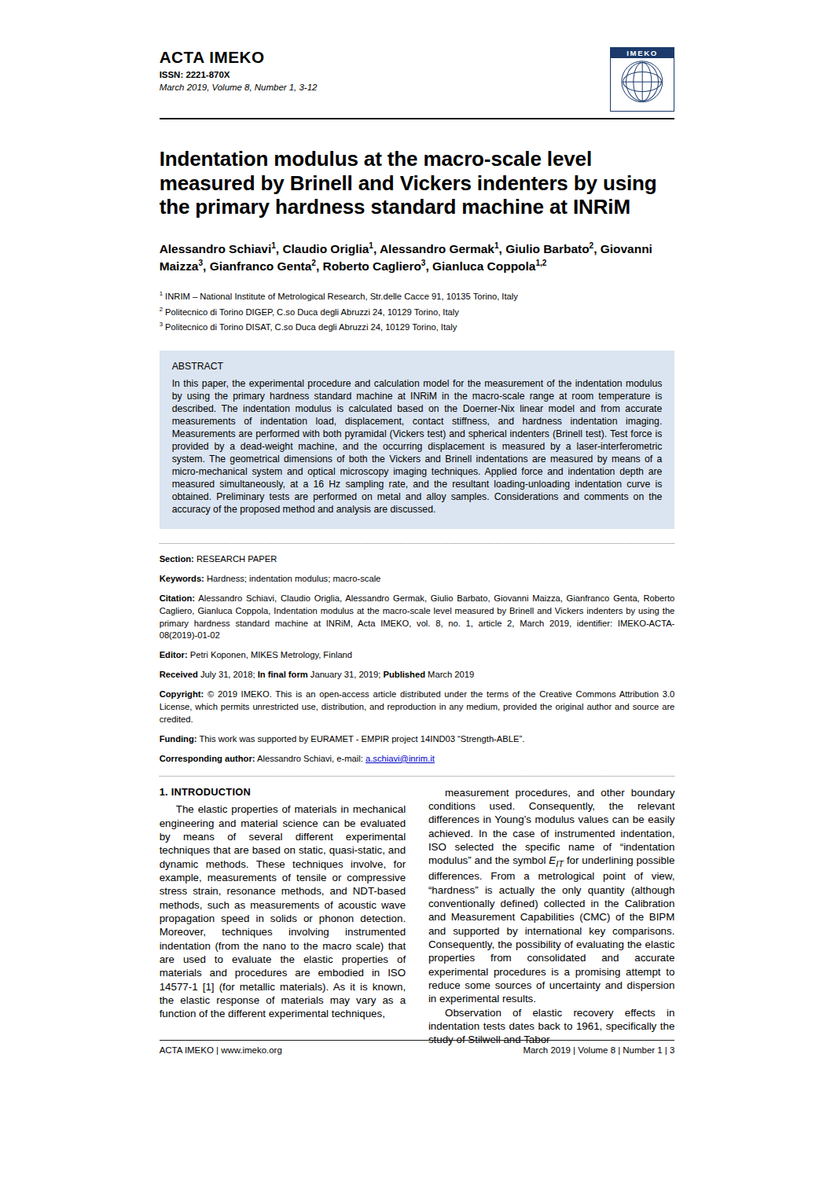ACTA IMEKO
ISSN: 2221-870X
March 2019, Volume 8, Number 1, 3-12
IMEKO
Indentation modulus at the macro-scale level measured by Brinell and Vickers indenters by using the primary hardness standard machine at INRiM
Alessandro Schiavi1, Claudio Origlia1, Alessandro Germak1, Giulio Barbato2, Giovanni Maizza3, Gianfranco Genta2, Roberto Cagliero3, Gianluca Coppola1,2
1 INRIM – National Institute of Metrological Research, Str.delle Cacce 91, 10135 Torino, Italy
2 Politecnico di Torino DIGEP, C.so Duca degli Abruzzi 24, 10129 Torino, Italy
3 Politecnico di Torino DISAT, C.so Duca degli Abruzzi 24, 10129 Torino, Italy
ABSTRACT
In this paper, the experimental procedure and calculation model for the measurement of the indentation modulus by using the primary hardness standard machine at INRiM in the macro-scale range at room temperature is described. The indentation modulus is calculated based on the Doerner-Nix linear model and from accurate measurements of indentation load, displacement, contact stiffness, and hardness indentation imaging. Measurements are performed with both pyramidal (Vickers test) and spherical indenters (Brinell test). Test force is provided by a dead-weight machine, and the occurring displacement is measured by a laser-interferometric system. The geometrical dimensions of both the Vickers and Brinell indentations are measured by means of a micro-mechanical system and optical microscopy imaging techniques. Applied force and indentation depth are measured simultaneously, at a 16 Hz sampling rate, and the resultant loading-unloading indentation curve is obtained. Preliminary tests are performed on metal and alloy samples. Considerations and comments on the accuracy of the proposed method and analysis are discussed.
Section: RESEARCH PAPER
Keywords: Hardness; indentation modulus; macro-scale
Citation: Alessandro Schiavi, Claudio Origlia, Alessandro Germak, Giulio Barbato, Giovanni Maizza, Gianfranco Genta, Roberto Cagliero, Gianluca Coppola, Indentation modulus at the macro-scale level measured by Brinell and Vickers indenters by using the primary hardness standard machine at INRiM, Acta IMEKO, vol. 8, no. 1, article 2, March 2019, identifier: IMEKO-ACTA-08(2019)-01-02
Editor: Petri Koponen, MIKES Metrology, Finland
Received July 31, 2018; In final form January 31, 2019; Published March 2019
Copyright: © 2019 IMEKO. This is an open-access article distributed under the terms of the Creative Commons Attribution 3.0 License, which permits unrestricted use, distribution, and reproduction in any medium, provided the original author and source are credited.
Funding: This work was supported by EURAMET - EMPIR project 14IND03 “Strength-ABLE”.
Corresponding author: Alessandro Schiavi, e-mail: a.schiavi@inrim.it
1. INTRODUCTION
The elastic properties of materials in mechanical engineering and material science can be evaluated by means of several different experimental techniques that are based on static, quasi-static, and dynamic methods. These techniques involve, for example, measurements of tensile or compressive stress strain, resonance methods, and NDT-based methods, such as measurements of acoustic wave propagation speed in solids or phonon detection. Moreover, techniques involving instrumented indentation (from the nano to the macro scale) that are used to evaluate the elastic properties of materials and procedures are embodied in ISO 14577-1 [1] (for metallic materials). As it is known, the elastic response of materials may vary as a function of the different experimental techniques,
measurement procedures, and other boundary conditions used. Consequently, the relevant differences in Young’s modulus values can be easily achieved. In the case of instrumented indentation, ISO selected the specific name of “indentation modulus” and the symbol EIT for underlining possible differences. From a metrological point of view, “hardness” is actually the only quantity (although conventionally defined) collected in the Calibration and Measurement Capabilities (CMC) of the BIPM and supported by international key comparisons. Consequently, the possibility of evaluating the elastic properties from consolidated and accurate experimental procedures is a promising attempt to reduce some sources of uncertainty and dispersion in experimental results.
Observation of elastic recovery effects in indentation tests dates back to 1961, specifically the study of Stilwell and Tabor
ACTA IMEKO | www.imeko.org
March 2019 | Volume 8 | Number 1 | 3